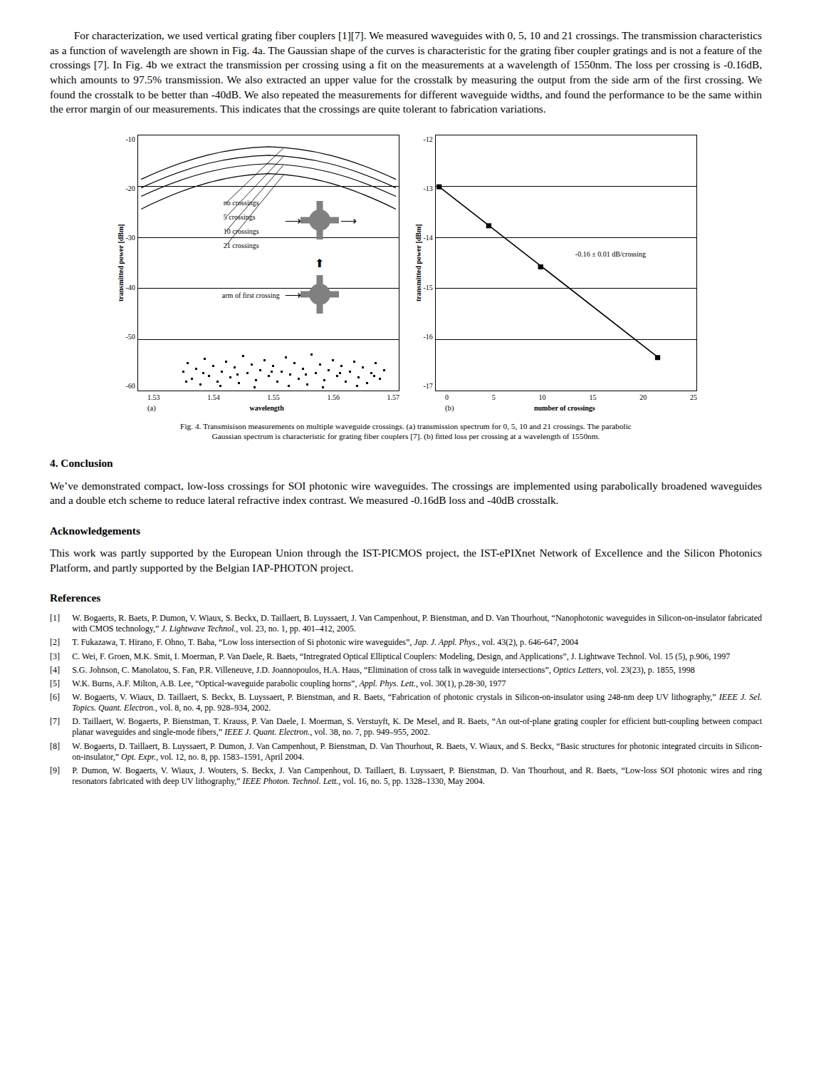For characterization, we used vertical grating fiber couplers [1][7]. We measured waveguides with 0, 5, 10 and 21 crossings. The transmission characteristics as a function of wavelength are shown in Fig. 4a. The Gaussian shape of the curves is characteristic for the grating fiber coupler gratings and is not a feature of the crossings [7]. In Fig. 4b we extract the transmission per crossing using a fit on the measurements at a wavelength of 1550nm. The loss per crossing is -0.16dB, which amounts to 97.5% transmission. We also extracted an upper value for the crosstalk by measuring the output from the side arm of the first crossing. We found the crosstalk to be better than -40dB. We also repeated the measurements for different waveguide widths, and found the performance to be the same within the error margin of our measurements. This indicates that the crossings are quite tolerant to fabrication variations.
transmitted power [dBm]
-10 -20 -30 -40 -50 -60
no crossings
5 crossings
10 crossings
21 crossings
⟶
⟶
⬆
⟶
arm of first crossing
1.531.541.551.561.57
(a) wavelength
transmitted power [dBm]
-12 -13 -14 -15 -16 -17
-0.16 ± 0.01 dB/crossing
0510152025
(b) number of crossings
Fig. 4. Transmisison measurements on multiple waveguide crossings. (a) transmission spectrum for 0, 5, 10 and 21 crossings. The parabolic Gaussian spectrum is characteristic for grating fiber couplers [7]. (b) fitted loss per crossing at a wavelength of 1550nm.
4. Conclusion
We’ve demonstrated compact, low-loss crossings for SOI photonic wire waveguides. The crossings are implemented using parabolically broadened waveguides and a double etch scheme to reduce lateral refractive index contrast. We measured -0.16dB loss and -40dB crosstalk.
Acknowledgements
This work was partly supported by the European Union through the IST-PICMOS project, the IST-ePIXnet Network of Excellence and the Silicon Photonics Platform, and partly supported by the Belgian IAP-PHOTON project.
References
W. Bogaerts, R. Baets, P. Dumon, V. Wiaux, S. Beckx, D. Taillaert, B. Luyssaert, J. Van Campenhout, P. Bienstman, and D. Van Thourhout, “Nanophotonic waveguides in Silicon-on-insulator fabricated with CMOS technology,” J. Lightwave Technol., vol. 23, no. 1, pp. 401–412, 2005.
T. Fukazawa, T. Hirano, F. Ohno, T. Baba, “Low loss intersection of Si photonic wire waveguides”, Jap. J. Appl. Phys., vol. 43(2), p. 646-647, 2004
C. Wei, F. Groen, M.K. Smit, I. Moerman, P. Van Daele, R. Baets, “Intregrated Optical Elliptical Couplers: Modeling, Design, and Applications”, J. Lightwave Technol. Vol. 15 (5), p.906, 1997
S.G. Johnson, C. Manolatou, S. Fan, P.R. Villeneuve, J.D. Joannopoulos, H.A. Haus, “Elimination of cross talk in waveguide intersections”, Optics Letters, vol. 23(23), p. 1855, 1998
W.K. Burns, A.F. Milton, A.B. Lee, “Optical-waveguide parabolic coupling horns”, Appl. Phys. Lett., vol. 30(1), p.28-30, 1977
W. Bogaerts, V. Wiaux, D. Taillaert, S. Beckx, B. Luyssaert, P. Bienstman, and R. Baets, “Fabrication of photonic crystals in Silicon-on-insulator using 248-nm deep UV lithography,” IEEE J. Sel. Topics. Quant. Electron., vol. 8, no. 4, pp. 928–934, 2002.
D. Taillaert, W. Bogaerts, P. Bienstman, T. Krauss, P. Van Daele, I. Moerman, S. Verstuyft, K. De Mesel, and R. Baets, “An out-of-plane grating coupler for efficient butt-coupling between compact planar waveguides and single-mode fibers,” IEEE J. Quant. Electron., vol. 38, no. 7, pp. 949–955, 2002.
W. Bogaerts, D. Taillaert, B. Luyssaert, P. Dumon, J. Van Campenhout, P. Bienstman, D. Van Thourhout, R. Baets, V. Wiaux, and S. Beckx, “Basic structures for photonic integrated circuits in Silicon-on-insulator,” Opt. Expr., vol. 12, no. 8, pp. 1583–1591, April 2004.
P. Dumon, W. Bogaerts, V. Wiaux, J. Wouters, S. Beckx, J. Van Campenhout, D. Taillaert, B. Luyssaert, P. Bienstman, D. Van Thourhout, and R. Baets, “Low-loss SOI photonic wires and ring resonators fabricated with deep UV lithography,” IEEE Photon. Technol. Lett., vol. 16, no. 5, pp. 1328–1330, May 2004.